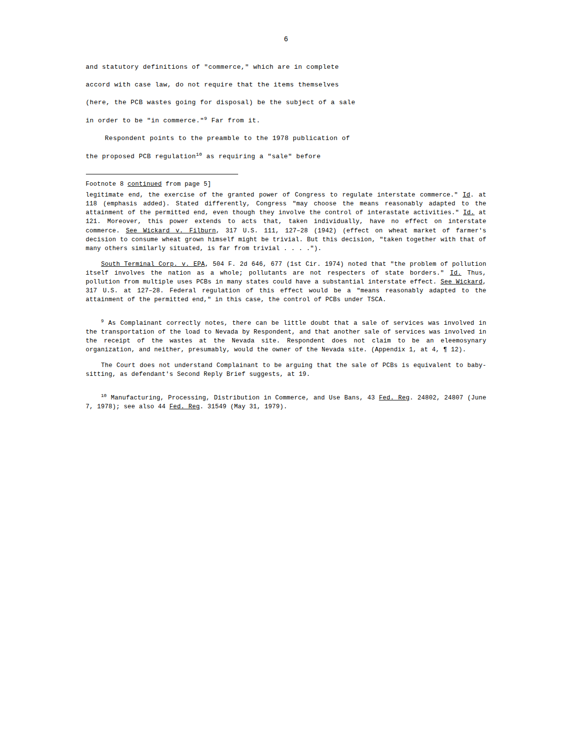6
and statutory definitions of "commerce," which are in complete
accord with case law, do not require that the items themselves
(here, the PCB wastes going for disposal) be the subject of a sale
in order to be "in commerce."9 Far from it.
Respondent points to the preamble to the 1978 publication of
the proposed PCB regulation10 as requiring a "sale" before
Footnote 8 continued from page 5]
legitimate end, the exercise of the granted power of Congress to regulate interstate commerce." Id. at 118 (emphasis added). Stated differently, Congress "may choose the means reasonably adapted to the attainment of the permitted end, even though they involve the control of interastate activities." Id. at 121. Moreover, this power extends to acts that, taken individually, have no effect on interstate commerce. See Wickard v. Filburn, 317 U.S. 111, 127–28 (1942) (effect on wheat market of farmer's decision to consume wheat grown himself might be trivial. But this decision, "taken together with that of many others similarly situated, is far from trivial . . . .").
South Terminal Corp. v. EPA, 504 F. 2d 646, 677 (1st Cir. 1974) noted that "the problem of pollution itself involves the nation as a whole; pollutants are not respecters of state borders." Id. Thus, pollution from multiple uses PCBs in many states could have a substantial interstate effect. See Wickard, 317 U.S. at 127–28. Federal regulation of this effect would be a "means reasonably adapted to the attainment of the permitted end," in this case, the control of PCBs under TSCA.
9 As Complainant correctly notes, there can be little doubt that a sale of services was involved in the transportation of the load to Nevada by Respondent, and that another sale of services was involved in the receipt of the wastes at the Nevada site. Respondent does not claim to be an eleemosynary organization, and neither, presumably, would the owner of the Nevada site. (Appendix 1, at 4, ¶ 12).
The Court does not understand Complainant to be arguing that the sale of PCBs is equivalent to baby-sitting, as defendant's Second Reply Brief suggests, at 19.
10 Manufacturing, Processing, Distribution in Commerce, and Use Bans, 43 Fed. Reg. 24802, 24807 (June 7, 1978); see also 44 Fed. Reg. 31549 (May 31, 1979).